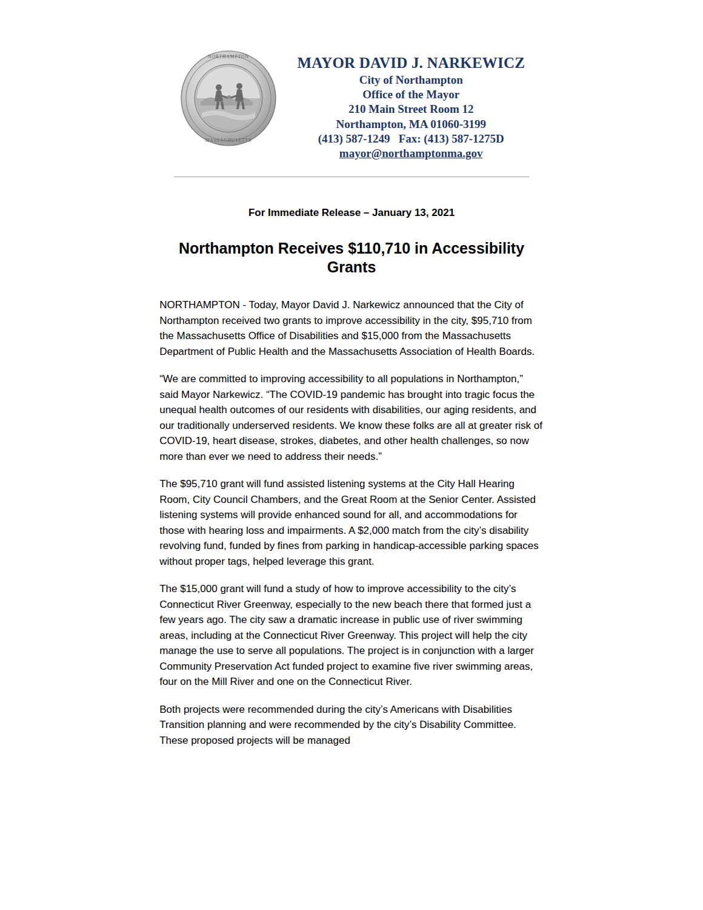NORTHAMPTON MASSACHUSETTS
MAYOR DAVID J. NARKEWICZ
City of Northampton
Office of the Mayor
210 Main Street Room 12
Northampton, MA 01060-3199
(413) 587-1249 Fax: (413) 587-1275D
mayor@northamptonma.gov
For Immediate Release – January 13, 2021
Northampton Receives $110,710 in Accessibility Grants
NORTHAMPTON - Today, Mayor David J. Narkewicz announced that the City of Northampton received two grants to improve accessibility in the city, $95,710 from the Massachusetts Office of Disabilities and $15,000 from the Massachusetts Department of Public Health and the Massachusetts Association of Health Boards.
“We are committed to improving accessibility to all populations in Northampton,” said Mayor Narkewicz. “The COVID-19 pandemic has brought into tragic focus the unequal health outcomes of our residents with disabilities, our aging residents, and our traditionally underserved residents. We know these folks are all at greater risk of COVID-19, heart disease, strokes, diabetes, and other health challenges, so now more than ever we need to address their needs.”
The $95,710 grant will fund assisted listening systems at the City Hall Hearing Room, City Council Chambers, and the Great Room at the Senior Center. Assisted listening systems will provide enhanced sound for all, and accommodations for those with hearing loss and impairments. A $2,000 match from the city’s disability revolving fund, funded by fines from parking in handicap-accessible parking spaces without proper tags, helped leverage this grant.
The $15,000 grant will fund a study of how to improve accessibility to the city’s Connecticut River Greenway, especially to the new beach there that formed just a few years ago. The city saw a dramatic increase in public use of river swimming areas, including at the Connecticut River Greenway. This project will help the city manage the use to serve all populations. The project is in conjunction with a larger Community Preservation Act funded project to examine five river swimming areas, four on the Mill River and one on the Connecticut River.
Both projects were recommended during the city’s Americans with Disabilities Transition planning and were recommended by the city’s Disability Committee. These proposed projects will be managed